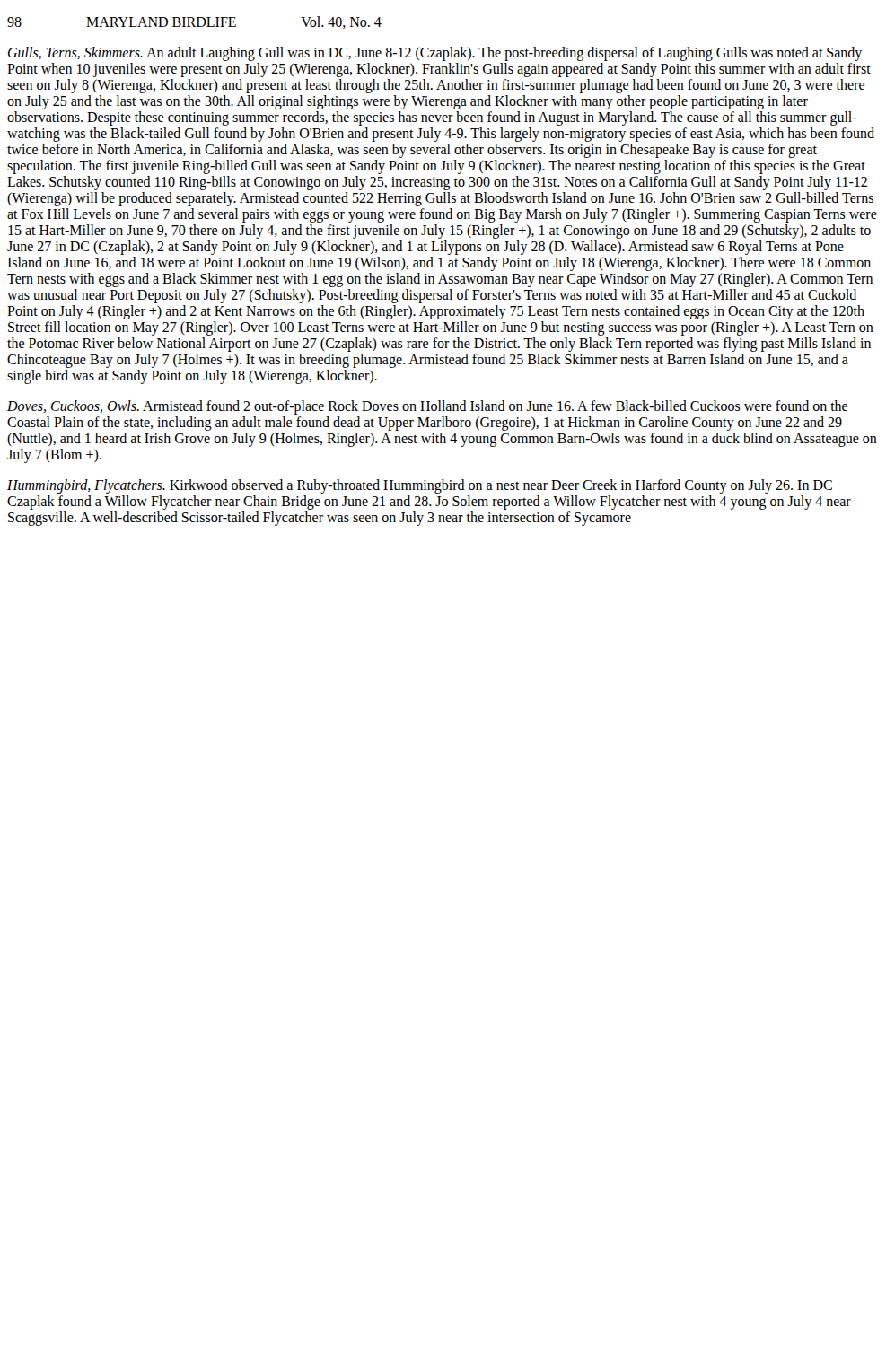98 MARYLAND BIRDLIFE Vol. 40, No. 4
Gulls, Terns, Skimmers. An adult Laughing Gull was in DC, June 8-12 (Czaplak). The post-breeding dispersal of Laughing Gulls was noted at Sandy Point when 10 juveniles were present on July 25 (Wierenga, Klockner). Franklin's Gulls again appeared at Sandy Point this summer with an adult first seen on July 8 (Wierenga, Klockner) and present at least through the 25th. Another in first-summer plumage had been found on June 20, 3 were there on July 25 and the last was on the 30th. All original sightings were by Wierenga and Klockner with many other people participating in later observations. Despite these continuing summer records, the species has never been found in August in Maryland. The cause of all this summer gull-watching was the Black-tailed Gull found by John O'Brien and present July 4-9. This largely non-migratory species of east Asia, which has been found twice before in North America, in California and Alaska, was seen by several other observers. Its origin in Chesapeake Bay is cause for great speculation. The first juvenile Ring-billed Gull was seen at Sandy Point on July 9 (Klockner). The nearest nesting location of this species is the Great Lakes. Schutsky counted 110 Ring-bills at Conowingo on July 25, increasing to 300 on the 31st. Notes on a California Gull at Sandy Point July 11-12 (Wierenga) will be produced separately. Armistead counted 522 Herring Gulls at Bloodsworth Island on June 16. John O'Brien saw 2 Gull-billed Terns at Fox Hill Levels on June 7 and several pairs with eggs or young were found on Big Bay Marsh on July 7 (Ringler +). Summering Caspian Terns were 15 at Hart-Miller on June 9, 70 there on July 4, and the first juvenile on July 15 (Ringler +), 1 at Conowingo on June 18 and 29 (Schutsky), 2 adults to June 27 in DC (Czaplak), 2 at Sandy Point on July 9 (Klockner), and 1 at Lilypons on July 28 (D. Wallace). Armistead saw 6 Royal Terns at Pone Island on June 16, and 18 were at Point Lookout on June 19 (Wilson), and 1 at Sandy Point on July 18 (Wierenga, Klockner). There were 18 Common Tern nests with eggs and a Black Skimmer nest with 1 egg on the island in Assawoman Bay near Cape Windsor on May 27 (Ringler). A Common Tern was unusual near Port Deposit on July 27 (Schutsky). Post-breeding dispersal of Forster's Terns was noted with 35 at Hart-Miller and 45 at Cuckold Point on July 4 (Ringler +) and 2 at Kent Narrows on the 6th (Ringler). Approximately 75 Least Tern nests contained eggs in Ocean City at the 120th Street fill location on May 27 (Ringler). Over 100 Least Terns were at Hart-Miller on June 9 but nesting success was poor (Ringler +). A Least Tern on the Potomac River below National Airport on June 27 (Czaplak) was rare for the District. The only Black Tern reported was flying past Mills Island in Chincoteague Bay on July 7 (Holmes +). It was in breeding plumage. Armistead found 25 Black Skimmer nests at Barren Island on June 15, and a single bird was at Sandy Point on July 18 (Wierenga, Klockner).
Doves, Cuckoos, Owls. Armistead found 2 out-of-place Rock Doves on Holland Island on June 16. A few Black-billed Cuckoos were found on the Coastal Plain of the state, including an adult male found dead at Upper Marlboro (Gregoire), 1 at Hickman in Caroline County on June 22 and 29 (Nuttle), and 1 heard at Irish Grove on July 9 (Holmes, Ringler). A nest with 4 young Common Barn-Owls was found in a duck blind on Assateague on July 7 (Blom +).
Hummingbird, Flycatchers. Kirkwood observed a Ruby-throated Hummingbird on a nest near Deer Creek in Harford County on July 26. In DC Czaplak found a Willow Flycatcher near Chain Bridge on June 21 and 28. Jo Solem reported a Willow Flycatcher nest with 4 young on July 4 near Scaggsville. A well-described Scissor-tailed Flycatcher was seen on July 3 near the intersection of Sycamore